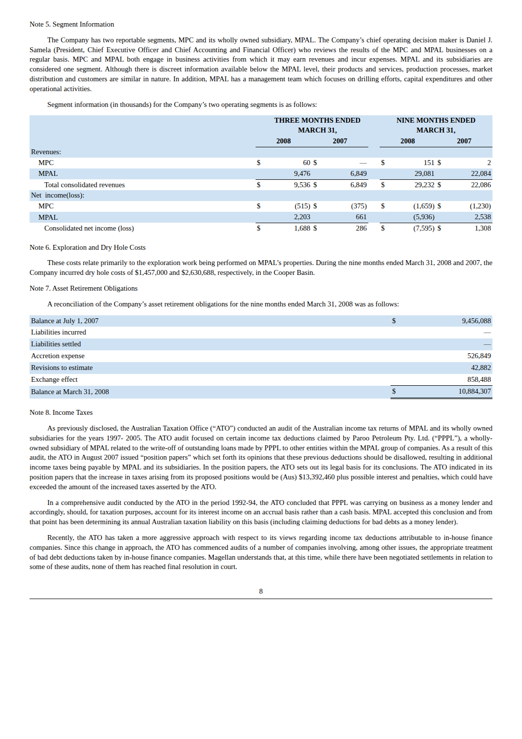Note 5. Segment Information
The Company has two reportable segments, MPC and its wholly owned subsidiary, MPAL. The Company’s chief operating decision maker is Daniel J. Samela (President, Chief Executive Officer and Chief Accounting and Financial Officer) who reviews the results of the MPC and MPAL businesses on a regular basis. MPC and MPAL both engage in business activities from which it may earn revenues and incur expenses. MPAL and its subsidiaries are considered one segment. Although there is discreet information available below the MPAL level, their products and services, production processes, market distribution and customers are similar in nature. In addition, MPAL has a management team which focuses on drilling efforts, capital expenditures and other operational activities.
Segment information (in thousands) for the Company’s two operating segments is as follows:
| | THREE MONTHS ENDED MARCH 31, | NINE MONTHS ENDED MARCH 31, |
| | 2008 | 2007 | | 2008 | 2007 |
| Revenues: | |
| MPC | $ | 60 | $ | — | | $ | 151 | $ | 2 |
| MPAL | | 9,476 | | 6,849 | | | 29,081 | | 22,084 |
| Total consolidated revenues | $ | 9,536 | $ | 6,849 | | $ | 29,232 | $ | 22,086 |
| Net income(loss): | |
| MPC | $ | (515) | $ | (375) | | $ | (1,659) | $ | (1,230) |
| MPAL | | 2,203 | | 661 | | | (5,936) | | 2,538 |
| Consolidated net income (loss) | $ | 1,688 | $ | 286 | | $ | (7,595) | $ | 1,308 |
Note 6. Exploration and Dry Hole Costs
These costs relate primarily to the exploration work being performed on MPAL’s properties. During the nine months ended March 31, 2008 and 2007, the Company incurred dry hole costs of $1,457,000 and $2,630,688, respectively, in the Cooper Basin.
Note 7. Asset Retirement Obligations
A reconciliation of the Company’s asset retirement obligations for the nine months ended March 31, 2008 was as follows:
| Balance at July 1, 2007 | $ | 9,456,088 |
| Liabilities incurred | | — |
| Liabilities settled | | — |
| Accretion expense | | 526,849 |
| Revisions to estimate | | 42,882 |
| Exchange effect | | 858,488 |
| Balance at March 31, 2008 | $ | 10,884,307 |
Note 8. Income Taxes
As previously disclosed, the Australian Taxation Office (“ATO”) conducted an audit of the Australian income tax returns of MPAL and its wholly owned subsidiaries for the years 1997- 2005. The ATO audit focused on certain income tax deductions claimed by Paroo Petroleum Pty. Ltd. (“PPPL”), a wholly-owned subsidiary of MPAL related to the write-off of outstanding loans made by PPPL to other entities within the MPAL group of companies. As a result of this audit, the ATO in August 2007 issued “position papers” which set forth its opinions that these previous deductions should be disallowed, resulting in additional income taxes being payable by MPAL and its subsidiaries. In the position papers, the ATO sets out its legal basis for its conclusions. The ATO indicated in its position papers that the increase in taxes arising from its proposed positions would be (Aus) $13,392,460 plus possible interest and penalties, which could have exceeded the amount of the increased taxes asserted by the ATO.
In a comprehensive audit conducted by the ATO in the period 1992-94, the ATO concluded that PPPL was carrying on business as a money lender and accordingly, should, for taxation purposes, account for its interest income on an accrual basis rather than a cash basis. MPAL accepted this conclusion and from that point has been determining its annual Australian taxation liability on this basis (including claiming deductions for bad debts as a money lender).
Recently, the ATO has taken a more aggressive approach with respect to its views regarding income tax deductions attributable to in-house finance companies. Since this change in approach, the ATO has commenced audits of a number of companies involving, among other issues, the appropriate treatment of bad debt deductions taken by in-house finance companies. Magellan understands that, at this time, while there have been negotiated settlements in relation to some of these audits, none of them has reached final resolution in court.
8